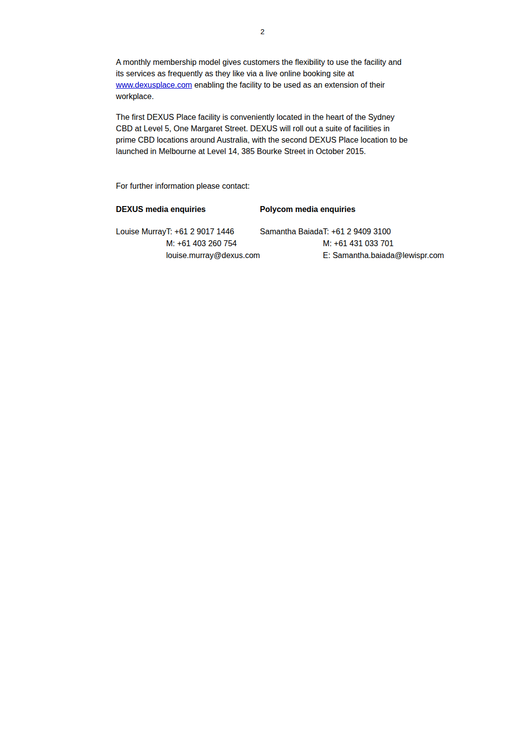2
A monthly membership model gives customers the flexibility to use the facility and its services as frequently as they like via a live online booking site at www.dexusplace.com enabling the facility to be used as an extension of their workplace.
The first DEXUS Place facility is conveniently located in the heart of the Sydney CBD at Level 5, One Margaret Street. DEXUS will roll out a suite of facilities in prime CBD locations around Australia, with the second DEXUS Place location to be launched in Melbourne at Level 14, 385 Bourke Street in October 2015.
For further information please contact:
| DEXUS media enquiries | Polycom media enquiries |
| --- | --- |
| Louise Murray | T: +61 2 9017 1446 M: +61 403 260 754 louise.murray@dexus.com | Samantha Baiada | T: +61 2 9409 3100 M: +61 431 033 701 E: Samantha.baiada@lewispr.com |